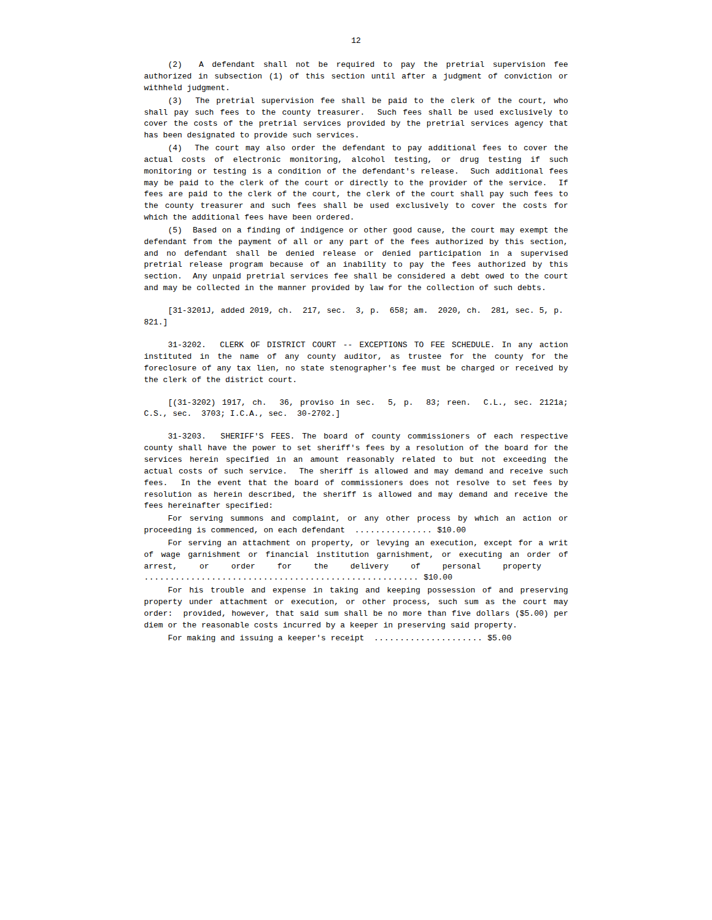12
(2) A defendant shall not be required to pay the pretrial supervision fee authorized in subsection (1) of this section until after a judgment of conviction or withheld judgment.
(3) The pretrial supervision fee shall be paid to the clerk of the court, who shall pay such fees to the county treasurer. Such fees shall be used exclusively to cover the costs of the pretrial services provided by the pretrial services agency that has been designated to provide such services.
(4) The court may also order the defendant to pay additional fees to cover the actual costs of electronic monitoring, alcohol testing, or drug testing if such monitoring or testing is a condition of the defendant's release. Such additional fees may be paid to the clerk of the court or directly to the provider of the service. If fees are paid to the clerk of the court, the clerk of the court shall pay such fees to the county treasurer and such fees shall be used exclusively to cover the costs for which the additional fees have been ordered.
(5) Based on a finding of indigence or other good cause, the court may exempt the defendant from the payment of all or any part of the fees authorized by this section, and no defendant shall be denied release or denied participation in a supervised pretrial release program because of an inability to pay the fees authorized by this section. Any unpaid pretrial services fee shall be considered a debt owed to the court and may be collected in the manner provided by law for the collection of such debts.
[31-3201J, added 2019, ch. 217, sec. 3, p. 658; am. 2020, ch. 281, sec. 5, p. 821.]
31-3202. CLERK OF DISTRICT COURT -- EXCEPTIONS TO FEE SCHEDULE. In any action instituted in the name of any county auditor, as trustee for the county for the foreclosure of any tax lien, no state stenographer's fee must be charged or received by the clerk of the district court.
[(31-3202) 1917, ch. 36, proviso in sec. 5, p. 83; reen. C.L., sec. 2121a; C.S., sec. 3703; I.C.A., sec. 30-2702.]
31-3203. SHERIFF'S FEES. The board of county commissioners of each respective county shall have the power to set sheriff's fees by a resolution of the board for the services herein specified in an amount reasonably related to but not exceeding the actual costs of such service. The sheriff is allowed and may demand and receive such fees. In the event that the board of commissioners does not resolve to set fees by resolution as herein described, the sheriff is allowed and may demand and receive the fees hereinafter specified:
For serving summons and complaint, or any other process by which an action or proceeding is commenced, on each defendant ............... $10.00
For serving an attachment on property, or levying an execution, except for a writ of wage garnishment or financial institution garnishment, or executing an order of arrest, or order for the delivery of personal property ..................................................... $10.00
For his trouble and expense in taking and keeping possession of and preserving property under attachment or execution, or other process, such sum as the court may order: provided, however, that said sum shall be no more than five dollars ($5.00) per diem or the reasonable costs incurred by a keeper in preserving said property.
For making and issuing a keeper's receipt ..................... $5.00